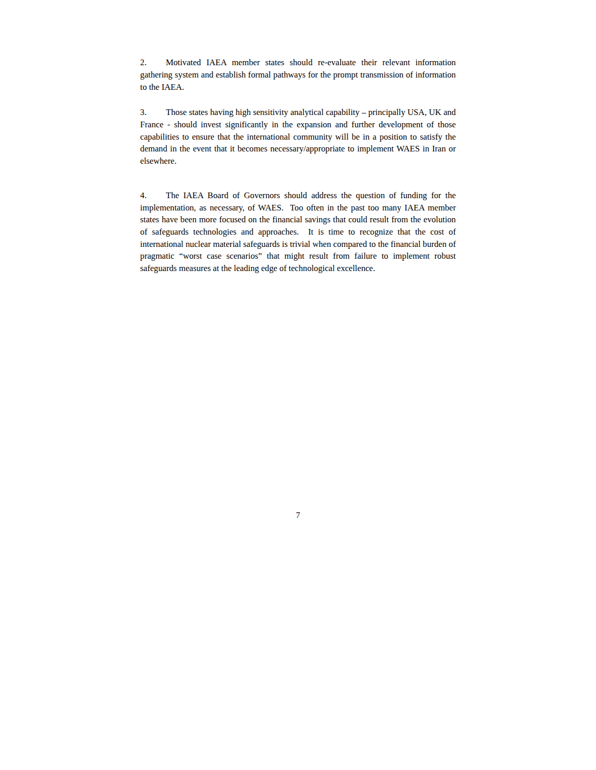2. Motivated IAEA member states should re-evaluate their relevant information gathering system and establish formal pathways for the prompt transmission of information to the IAEA.
3. Those states having high sensitivity analytical capability – principally USA, UK and France - should invest significantly in the expansion and further development of those capabilities to ensure that the international community will be in a position to satisfy the demand in the event that it becomes necessary/appropriate to implement WAES in Iran or elsewhere.
4. The IAEA Board of Governors should address the question of funding for the implementation, as necessary, of WAES. Too often in the past too many IAEA member states have been more focused on the financial savings that could result from the evolution of safeguards technologies and approaches. It is time to recognize that the cost of international nuclear material safeguards is trivial when compared to the financial burden of pragmatic “worst case scenarios” that might result from failure to implement robust safeguards measures at the leading edge of technological excellence.
7